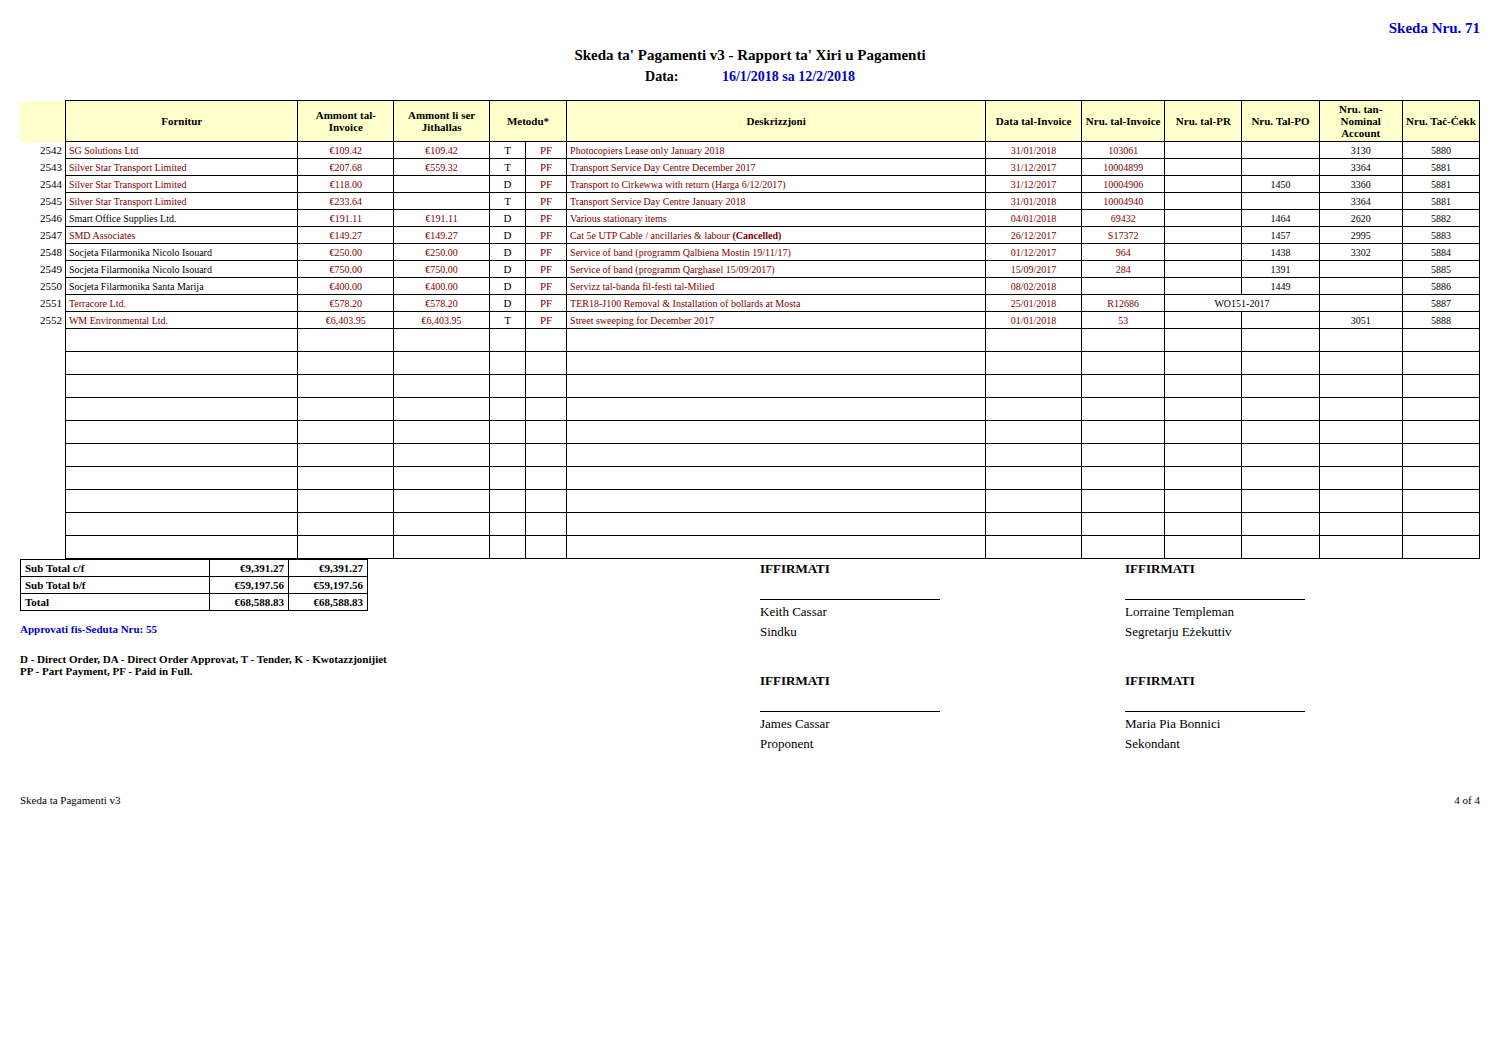Skeda Nru. 71
Skeda ta' Pagamenti v3 - Rapport ta' Xiri u Pagamenti
Data: 16/1/2018 sa 12/2/2018
| | Fornitur | Ammont tal-Invoice | Ammont li ser Jithallas | Metodu* | Deskrizzjoni | Data tal-Invoice | Nru. tal-Invoice | Nru. tal-PR | Nru. Tal-PO | Nru. tan-Nominal Account | Nru. Taċ-Ċekk |
| --- | --- | --- | --- | --- | --- | --- | --- | --- | --- | --- | --- |
| 2542 | SG Solutions Ltd | €109.42 | €109.42 | T | PF | Photocopiers Lease only January 2018 | 31/01/2018 | 103061 | | | 3130 | 5880 |
| 2543 | Silver Star Transport Limited | €207.68 | €559.32 | T | PF | Transport Service Day Centre December 2017 | 31/12/2017 | 10004899 | | | 3364 | 5881 |
| 2544 | Silver Star Transport Limited | €118.00 | | D | PF | Transport to Cirkewwa with return (Harga 6/12/2017) | 31/12/2017 | 10004906 | | 1450 | 3360 | 5881 |
| 2545 | Silver Star Transport Limited | €233.64 | | T | PF | Transport Service Day Centre January 2018 | 31/01/2018 | 10004940 | | | 3364 | 5881 |
| 2546 | Smart Office Supplies Ltd. | €191.11 | €191.11 | D | PF | Various stationary items | 04/01/2018 | 69432 | | 1464 | 2620 | 5882 |
| 2547 | SMD Associates | €149.27 | €149.27 | D | PF | Cat 5e UTP Cable / ancillaries & labour (Cancelled) | 26/12/2017 | S17372 | | 1457 | 2995 | 5883 |
| 2548 | Socjeta Filarmonika Nicolo Isouard | €250.00 | €250.00 | D | PF | Service of band (programm Qalbiena Mostin 19/11/17) | 01/12/2017 | 964 | | 1438 | 3302 | 5884 |
| 2549 | Socjeta Filarmonika Nicolo Isouard | €750.00 | €750.00 | D | PF | Service of band (programm Qarghasel 15/09/2017) | 15/09/2017 | 284 | | 1391 | | 5885 |
| 2550 | Socjeta Filarmonika Santa Marija | €400.00 | €400.00 | D | PF | Servizz tal-banda fil-festi tal-Milied | 08/02/2018 | | | 1449 | | 5886 |
| 2551 | Terracore Ltd. | €578.20 | €578.20 | D | PF | TER18-J100 Removal & Installation of bollards at Mosta | 25/01/2018 | R12686 | WO151-2017 | | 5887 |
| 2552 | WM Environmental Ltd. | €6,403.95 | €6,403.95 | T | PF | Street sweeping for December 2017 | 01/01/2018 | 53 | | | 3051 | 5888 |
| Sub Total c/f | €9,391.27 | €9,391.27 |
| Sub Total b/f | €59,197.56 | €59,197.56 |
| Total | €68,588.83 | €68,588.83 |
Approvati fis-Seduta Nru: 55
D - Direct Order, DA - Direct Order Approvat, T - Tender, K - Kwotazzjonijiet
PP - Part Payment, PF - Paid in Full.
| IFFIRMATI | IFFIRMATI |
| Keith Cassar | Lorraine Templeman |
| Sindku | Segretarju Eżekuttiv |
| IFFIRMATI | IFFIRMATI |
| James Cassar | Maria Pia Bonnici |
| Proponent | Sekondant |
Skeda ta Pagamenti v3
4 of 4